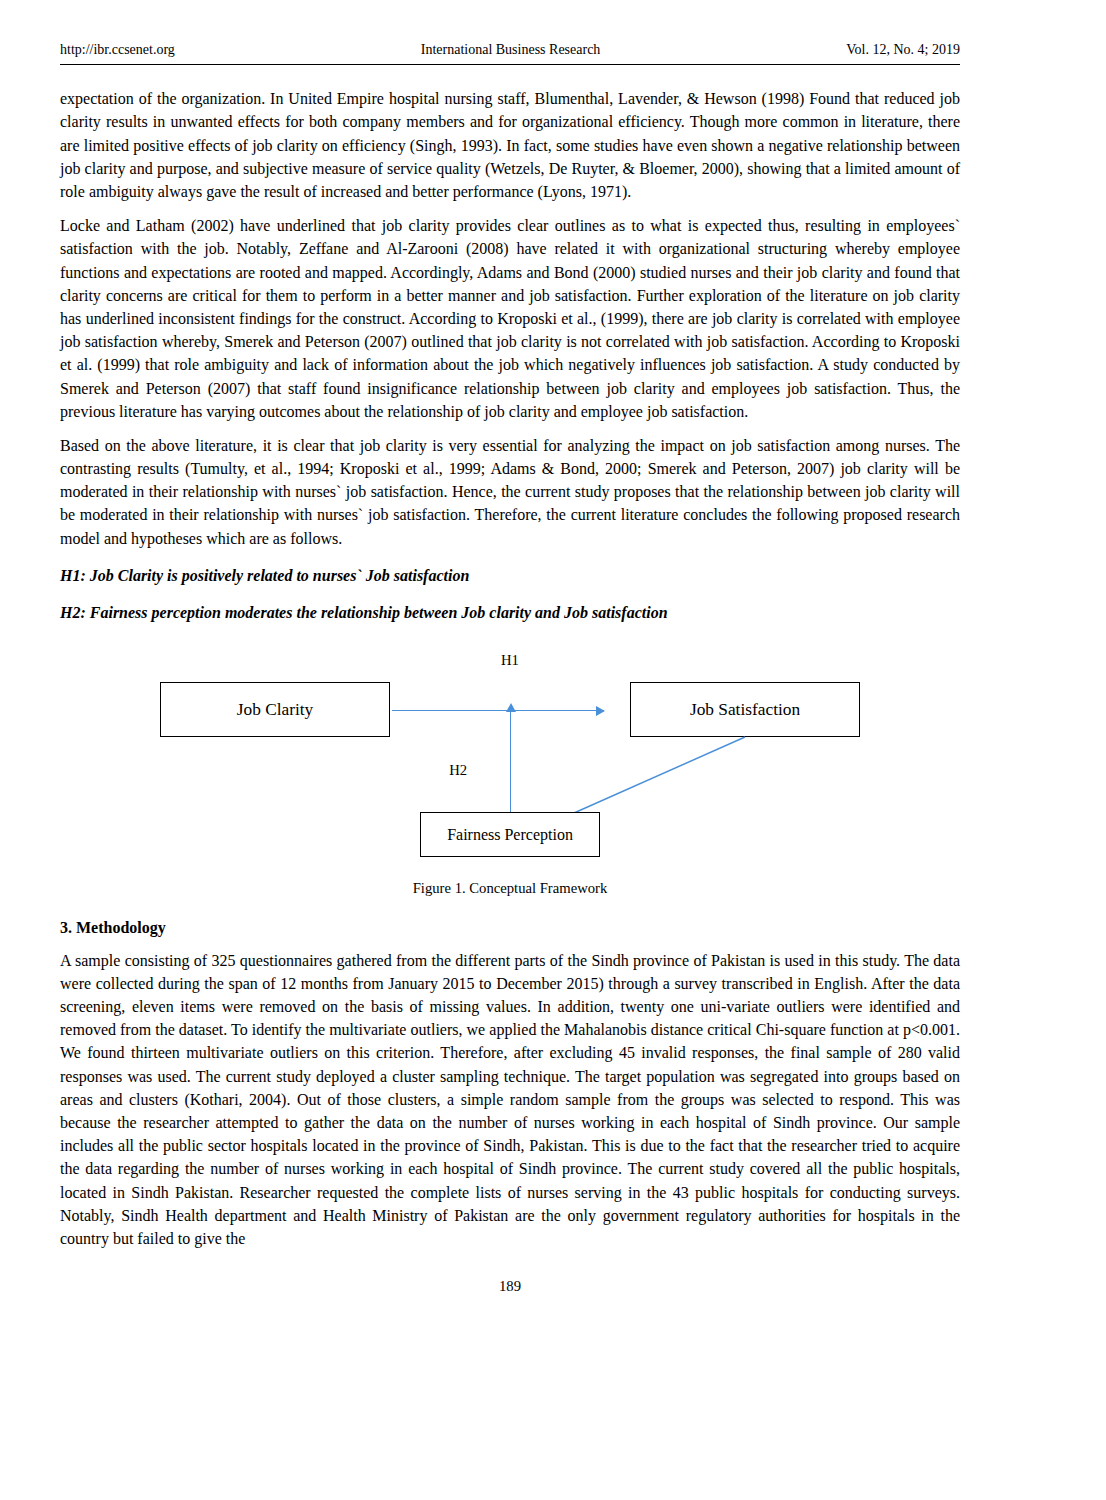http://ibr.ccsenet.org International Business Research Vol. 12, No. 4; 2019
expectation of the organization. In United Empire hospital nursing staff, Blumenthal, Lavender, & Hewson (1998) Found that reduced job clarity results in unwanted effects for both company members and for organizational efficiency. Though more common in literature, there are limited positive effects of job clarity on efficiency (Singh, 1993). In fact, some studies have even shown a negative relationship between job clarity and purpose, and subjective measure of service quality (Wetzels, De Ruyter, & Bloemer, 2000), showing that a limited amount of role ambiguity always gave the result of increased and better performance (Lyons, 1971).
Locke and Latham (2002) have underlined that job clarity provides clear outlines as to what is expected thus, resulting in employees` satisfaction with the job. Notably, Zeffane and Al-Zarooni (2008) have related it with organizational structuring whereby employee functions and expectations are rooted and mapped. Accordingly, Adams and Bond (2000) studied nurses and their job clarity and found that clarity concerns are critical for them to perform in a better manner and job satisfaction. Further exploration of the literature on job clarity has underlined inconsistent findings for the construct. According to Kroposki et al., (1999), there are job clarity is correlated with employee job satisfaction whereby, Smerek and Peterson (2007) outlined that job clarity is not correlated with job satisfaction. According to Kroposki et al. (1999) that role ambiguity and lack of information about the job which negatively influences job satisfaction. A study conducted by Smerek and Peterson (2007) that staff found insignificance relationship between job clarity and employees job satisfaction. Thus, the previous literature has varying outcomes about the relationship of job clarity and employee job satisfaction.
Based on the above literature, it is clear that job clarity is very essential for analyzing the impact on job satisfaction among nurses. The contrasting results (Tumulty, et al., 1994; Kroposki et al., 1999; Adams & Bond, 2000; Smerek and Peterson, 2007) job clarity will be moderated in their relationship with nurses` job satisfaction. Hence, the current study proposes that the relationship between job clarity will be moderated in their relationship with nurses` job satisfaction. Therefore, the current literature concludes the following proposed research model and hypotheses which are as follows.
H1: Job Clarity is positively related to nurses` Job satisfaction
H2: Fairness perception moderates the relationship between Job clarity and Job satisfaction
H1
Job Clarity
Job Satisfaction
H2
Fairness Perception
Figure 1. Conceptual Framework
3. Methodology
A sample consisting of 325 questionnaires gathered from the different parts of the Sindh province of Pakistan is used in this study. The data were collected during the span of 12 months from January 2015 to December 2015) through a survey transcribed in English. After the data screening, eleven items were removed on the basis of missing values. In addition, twenty one uni-variate outliers were identified and removed from the dataset. To identify the multivariate outliers, we applied the Mahalanobis distance critical Chi-square function at p<0.001. We found thirteen multivariate outliers on this criterion. Therefore, after excluding 45 invalid responses, the final sample of 280 valid responses was used. The current study deployed a cluster sampling technique. The target population was segregated into groups based on areas and clusters (Kothari, 2004). Out of those clusters, a simple random sample from the groups was selected to respond. This was because the researcher attempted to gather the data on the number of nurses working in each hospital of Sindh province. Our sample includes all the public sector hospitals located in the province of Sindh, Pakistan. This is due to the fact that the researcher tried to acquire the data regarding the number of nurses working in each hospital of Sindh province. The current study covered all the public hospitals, located in Sindh Pakistan. Researcher requested the complete lists of nurses serving in the 43 public hospitals for conducting surveys. Notably, Sindh Health department and Health Ministry of Pakistan are the only government regulatory authorities for hospitals in the country but failed to give the
189